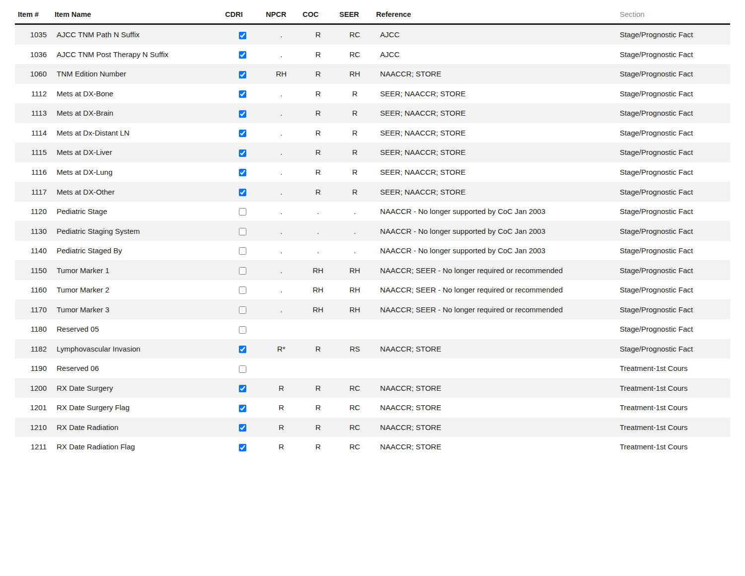| Item # | Item Name | CDRI | NPCR | COC | SEER | Reference | Section |
| --- | --- | --- | --- | --- | --- | --- | --- |
| 1035 | AJCC TNM Path N Suffix | | . | R | RC | AJCC | Stage/Prognostic Fact |
| 1036 | AJCC TNM Post Therapy N Suffix | | . | R | RC | AJCC | Stage/Prognostic Fact |
| 1060 | TNM Edition Number | | RH | R | RH | NAACCR; STORE | Stage/Prognostic Fact |
| 1112 | Mets at DX-Bone | | . | R | R | SEER; NAACCR; STORE | Stage/Prognostic Fact |
| 1113 | Mets at DX-Brain | | . | R | R | SEER; NAACCR; STORE | Stage/Prognostic Fact |
| 1114 | Mets at Dx-Distant LN | | . | R | R | SEER; NAACCR; STORE | Stage/Prognostic Fact |
| 1115 | Mets at DX-Liver | | . | R | R | SEER; NAACCR; STORE | Stage/Prognostic Fact |
| 1116 | Mets at DX-Lung | | . | R | R | SEER; NAACCR; STORE | Stage/Prognostic Fact |
| 1117 | Mets at DX-Other | | . | R | R | SEER; NAACCR; STORE | Stage/Prognostic Fact |
| 1120 | Pediatric Stage | | . | . | . | NAACCR - No longer supported by CoC Jan 2003 | Stage/Prognostic Fact |
| 1130 | Pediatric Staging System | | . | . | . | NAACCR - No longer supported by CoC Jan 2003 | Stage/Prognostic Fact |
| 1140 | Pediatric Staged By | | . | . | . | NAACCR - No longer supported by CoC Jan 2003 | Stage/Prognostic Fact |
| 1150 | Tumor Marker 1 | | . | RH | RH | NAACCR; SEER - No longer required or recommended | Stage/Prognostic Fact |
| 1160 | Tumor Marker 2 | | . | RH | RH | NAACCR; SEER - No longer required or recommended | Stage/Prognostic Fact |
| 1170 | Tumor Marker 3 | | . | RH | RH | NAACCR; SEER - No longer required or recommended | Stage/Prognostic Fact |
| 1180 | Reserved 05 | | | | | | Stage/Prognostic Fact |
| 1182 | Lymphovascular Invasion | | R* | R | RS | NAACCR; STORE | Stage/Prognostic Fact |
| 1190 | Reserved 06 | | | | | | Treatment-1st Cours |
| 1200 | RX Date Surgery | | R | R | RC | NAACCR; STORE | Treatment-1st Cours |
| 1201 | RX Date Surgery Flag | | R | R | RC | NAACCR; STORE | Treatment-1st Cours |
| 1210 | RX Date Radiation | | R | R | RC | NAACCR; STORE | Treatment-1st Cours |
| 1211 | RX Date Radiation Flag | | R | R | RC | NAACCR; STORE | Treatment-1st Cours |